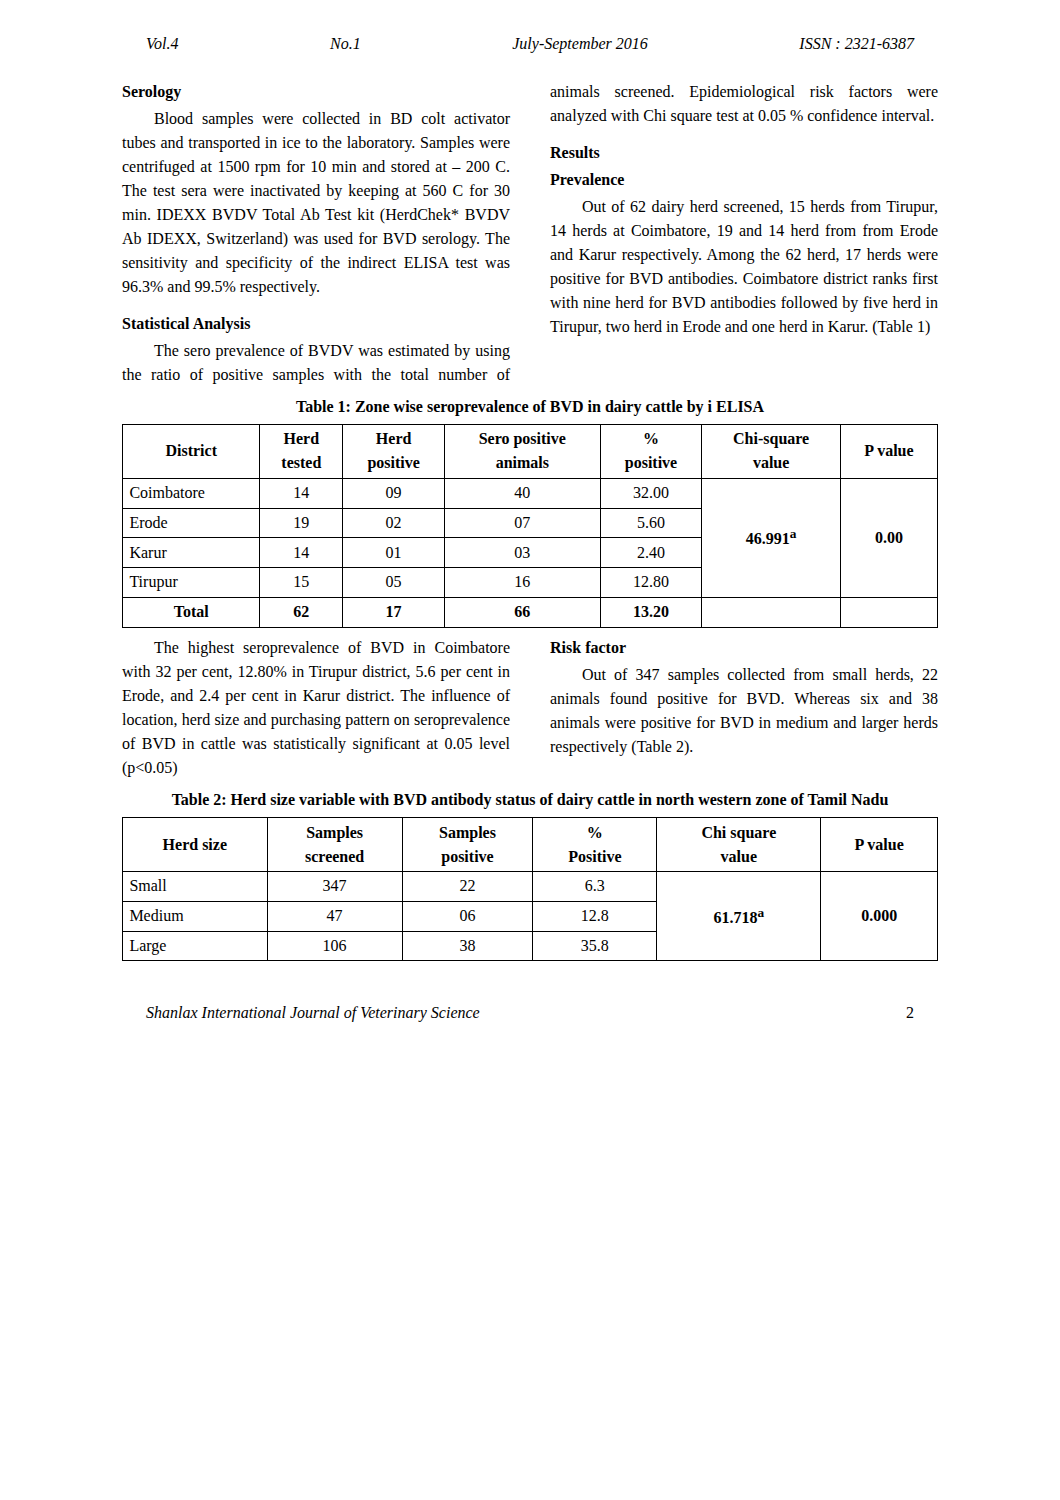Vol.4 No.1 July-September 2016 ISSN : 2321-6387
Serology
Blood samples were collected in BD colt activator tubes and transported in ice to the laboratory. Samples were centrifuged at 1500 rpm for 10 min and stored at – 200 C. The test sera were inactivated by keeping at 560 C for 30 min. IDEXX BVDV Total Ab Test kit (HerdChek* BVDV Ab IDEXX, Switzerland) was used for BVD serology. The sensitivity and specificity of the indirect ELISA test was 96.3% and 99.5% respectively.
Statistical Analysis
The sero prevalence of BVDV was estimated by using the ratio of positive samples with the total number of animals screened. Epidemiological risk factors were analyzed with Chi square test at 0.05 % confidence interval.
Results
Prevalence
Out of 62 dairy herd screened, 15 herds from Tirupur, 14 herds at Coimbatore, 19 and 14 herd from from Erode and Karur respectively. Among the 62 herd, 17 herds were positive for BVD antibodies. Coimbatore district ranks first with nine herd for BVD antibodies followed by five herd in Tirupur, two herd in Erode and one herd in Karur. (Table 1)
Table 1: Zone wise seroprevalence of BVD in dairy cattle by i ELISA
| District | Herd tested | Herd positive | Sero positive animals | % positive | Chi-square value | P value |
| --- | --- | --- | --- | --- | --- | --- |
| Coimbatore | 14 | 09 | 40 | 32.00 | 46.991 a | 0.00 |
| Erode | 19 | 02 | 07 | 5.60 |
| Karur | 14 | 01 | 03 | 2.40 |
| Tirupur | 15 | 05 | 16 | 12.80 |
| Total | 62 | 17 | 66 | 13.20 | | |
The highest seroprevalence of BVD in Coimbatore with 32 per cent, 12.80% in Tirupur district, 5.6 per cent in Erode, and 2.4 per cent in Karur district. The influence of location, herd size and purchasing pattern on seroprevalence of BVD in cattle was statistically significant at 0.05 level (p<0.05)
Risk factor
Out of 347 samples collected from small herds, 22 animals found positive for BVD. Whereas six and 38 animals were positive for BVD in medium and larger herds respectively (Table 2).
Table 2: Herd size variable with BVD antibody status of dairy cattle in north western zone of Tamil Nadu
| Herd size | Samples screened | Samples positive | % Positive | Chi square value | P value |
| --- | --- | --- | --- | --- | --- |
| Small | 347 | 22 | 6.3 | 61.718 a | 0.000 |
| Medium | 47 | 06 | 12.8 |
| Large | 106 | 38 | 35.8 |
Shanlax International Journal of Veterinary Science 2